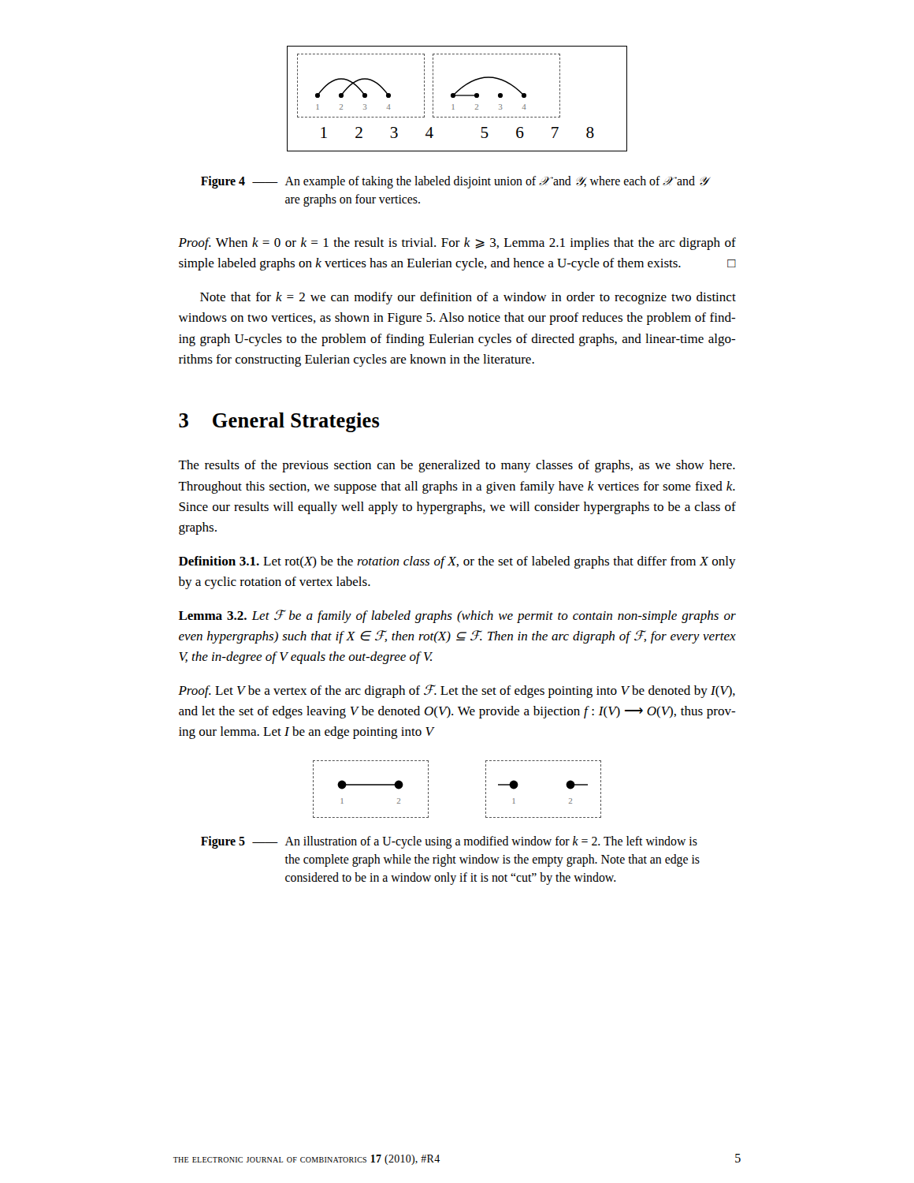1 2 3 4
1 2 3 4
1234 5678
Figure 4 —— An example of taking the labeled disjoint union of 𝒳 and 𝒴, where each of 𝒳 and 𝒴 are graphs on four vertices.
Proof. When k = 0 or k = 1 the result is trivial. For k ⩾ 3, Lemma 2.1 implies that the arc digraph of simple labeled graphs on k vertices has an Eulerian cycle, and hence a U-cycle of them exists. □
Note that for k = 2 we can modify our definition of a window in order to recognize two distinct windows on two vertices, as shown in Figure 5. Also notice that our proof reduces the problem of finding graph U-cycles to the problem of finding Eulerian cycles of directed graphs, and linear-time algorithms for constructing Eulerian cycles are known in the literature.
3 General Strategies
The results of the previous section can be generalized to many classes of graphs, as we show here. Throughout this section, we suppose that all graphs in a given family have k vertices for some fixed k. Since our results will equally well apply to hypergraphs, we will consider hypergraphs to be a class of graphs.
Definition 3.1. Let rot(X) be the rotation class of X, or the set of labeled graphs that differ from X only by a cyclic rotation of vertex labels.
Lemma 3.2. Let ℱ be a family of labeled graphs (which we permit to contain non-simple graphs or even hypergraphs) such that if X ∈ ℱ, then rot(X) ⊆ ℱ. Then in the arc digraph of ℱ, for every vertex V, the in-degree of V equals the out-degree of V.
Proof. Let V be a vertex of the arc digraph of ℱ. Let the set of edges pointing into V be denoted by I(V), and let the set of edges leaving V be denoted O(V). We provide a bijection f : I(V) ⟶ O(V), thus proving our lemma. Let I be an edge pointing into V
1 2
1 2
Figure 5 —— An illustration of a U-cycle using a modified window for k = 2. The left window is the complete graph while the right window is the empty graph. Note that an edge is considered to be in a window only if it is not “cut” by the window.
the electronic journal of combinatorics 17 (2010), #R4 5